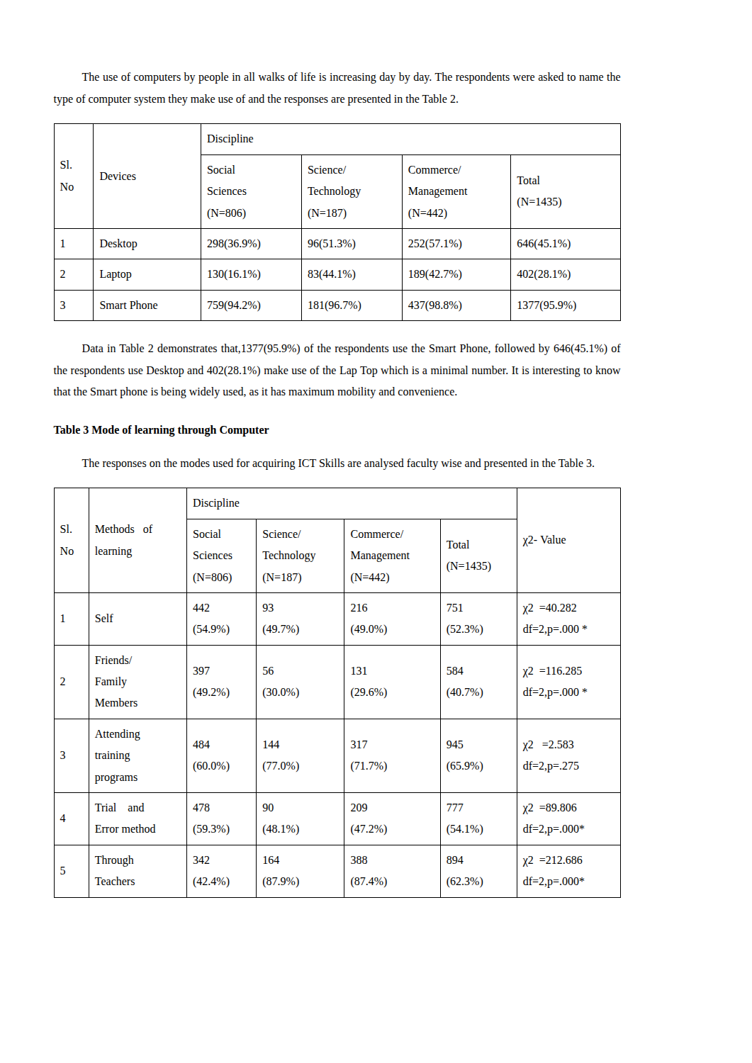The use of computers by people in all walks of life is increasing day by day. The respondents were asked to name the type of computer system they make use of and the responses are presented in the Table 2.
| Sl. No | Devices | Discipline |
| --- | --- | --- |
| Social Sciences (N=806) | Science/ Technology (N=187) | Commerce/ Management (N=442) | Total (N=1435) |
| 1 | Desktop | 298(36.9%) | 96(51.3%) | 252(57.1%) | 646(45.1%) |
| 2 | Laptop | 130(16.1%) | 83(44.1%) | 189(42.7%) | 402(28.1%) |
| 3 | Smart Phone | 759(94.2%) | 181(96.7%) | 437(98.8%) | 1377(95.9%) |
Data in Table 2 demonstrates that,1377(95.9%) of the respondents use the Smart Phone, followed by 646(45.1%) of the respondents use Desktop and 402(28.1%) make use of the Lap Top which is a minimal number. It is interesting to know that the Smart phone is being widely used, as it has maximum mobility and convenience.
Table 3 Mode of learning through Computer
The responses on the modes used for acquiring ICT Skills are analysed faculty wise and presented in the Table 3.
| Sl. No | Methods of learning | Discipline | χ2- Value |
| --- | --- | --- | --- |
| Social Sciences (N=806) | Science/ Technology (N=187) | Commerce/ Management (N=442) | Total (N=1435) |
| 1 | Self | 442 (54.9%) | 93 (49.7%) | 216 (49.0%) | 751 (52.3%) | χ2 =40.282 df=2,p=.000 * |
| 2 | Friends/ Family Members | 397 (49.2%) | 56 (30.0%) | 131 (29.6%) | 584 (40.7%) | χ2 =116.285 df=2,p=.000 * |
| 3 | Attending training programs | 484 (60.0%) | 144 (77.0%) | 317 (71.7%) | 945 (65.9%) | χ2 =2.583 df=2,p=.275 |
| 4 | Trial and Error method | 478 (59.3%) | 90 (48.1%) | 209 (47.2%) | 777 (54.1%) | χ2 =89.806 df=2,p=.000* |
| 5 | Through Teachers | 342 (42.4%) | 164 (87.9%) | 388 (87.4%) | 894 (62.3%) | χ2 =212.686 df=2,p=.000* |